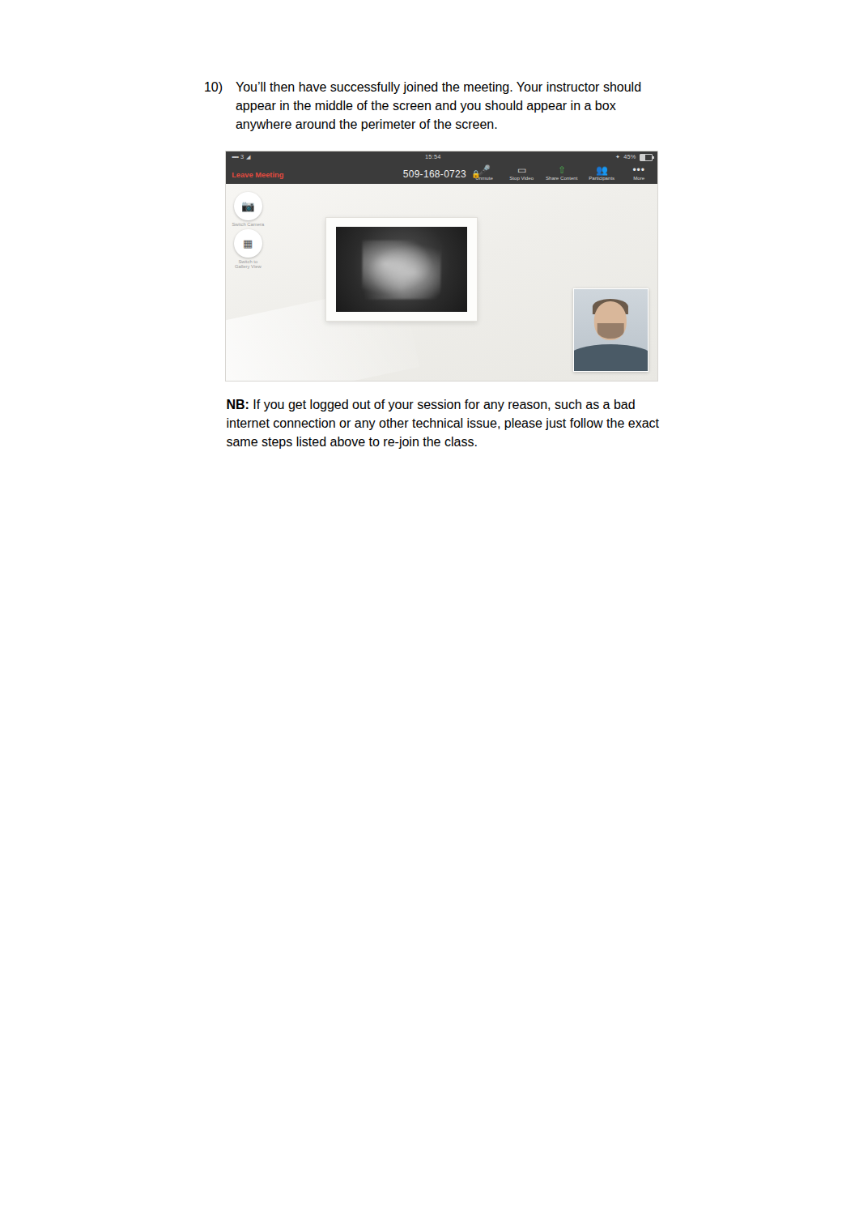You’ll then have successfully joined the meeting. Your instructor should appear in the middle of the screen and you should appear in a box anywhere around the perimeter of the screen.
•••••3◢
15:54
✦45%
Leave Meeting
509-168-0723 🔒
🎤Unmute
▭Stop Video
⇧Share Content
👥Participants
•••More
📷Switch Camera
▦Switch to
Gallery View
NB: If you get logged out of your session for any reason, such as a bad internet connection or any other technical issue, please just follow the exact same steps listed above to re-join the class.